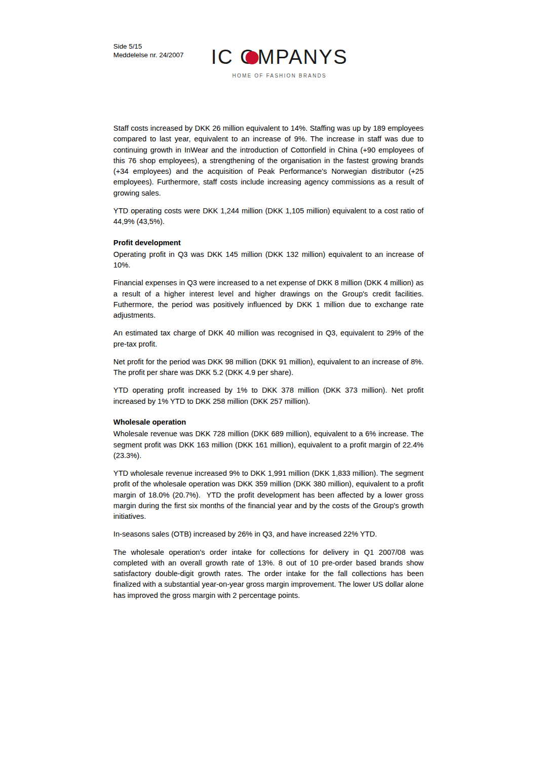Side 5/15
Meddelelse nr. 24/2007
IC C MPANYS
HOME OF FASHION BRANDS
Staff costs increased by DKK 26 million equivalent to 14%. Staffing was up by 189 employees compared to last year, equivalent to an increase of 9%. The increase in staff was due to continuing growth in InWear and the introduction of Cottonfield in China (+90 employees of this 76 shop employees), a strengthening of the organisation in the fastest growing brands (+34 employees) and the acquisition of Peak Performance's Norwegian distributor (+25 employees). Furthermore, staff costs include increasing agency commissions as a result of growing sales.
YTD operating costs were DKK 1,244 million (DKK 1,105 million) equivalent to a cost ratio of 44,9% (43,5%).
Profit development
Operating profit in Q3 was DKK 145 million (DKK 132 million) equivalent to an increase of 10%.
Financial expenses in Q3 were increased to a net expense of DKK 8 million (DKK 4 million) as a result of a higher interest level and higher drawings on the Group's credit facilities. Futhermore, the period was positively influenced by DKK 1 million due to exchange rate adjustments.
An estimated tax charge of DKK 40 million was recognised in Q3, equivalent to 29% of the pre-tax profit.
Net profit for the period was DKK 98 million (DKK 91 million), equivalent to an increase of 8%. The profit per share was DKK 5.2 (DKK 4.9 per share).
YTD operating profit increased by 1% to DKK 378 million (DKK 373 million). Net profit increased by 1% YTD to DKK 258 million (DKK 257 million).
Wholesale operation
Wholesale revenue was DKK 728 million (DKK 689 million), equivalent to a 6% increase. The segment profit was DKK 163 million (DKK 161 million), equivalent to a profit margin of 22.4% (23.3%).
YTD wholesale revenue increased 9% to DKK 1,991 million (DKK 1,833 million). The segment profit of the wholesale operation was DKK 359 million (DKK 380 million), equivalent to a profit margin of 18.0% (20.7%). YTD the profit development has been affected by a lower gross margin during the first six months of the financial year and by the costs of the Group's growth initiatives.
In-seasons sales (OTB) increased by 26% in Q3, and have increased 22% YTD.
The wholesale operation's order intake for collections for delivery in Q1 2007/08 was completed with an overall growth rate of 13%. 8 out of 10 pre-order based brands show satisfactory double-digit growth rates. The order intake for the fall collections has been finalized with a substantial year-on-year gross margin improvement. The lower US dollar alone has improved the gross margin with 2 percentage points.